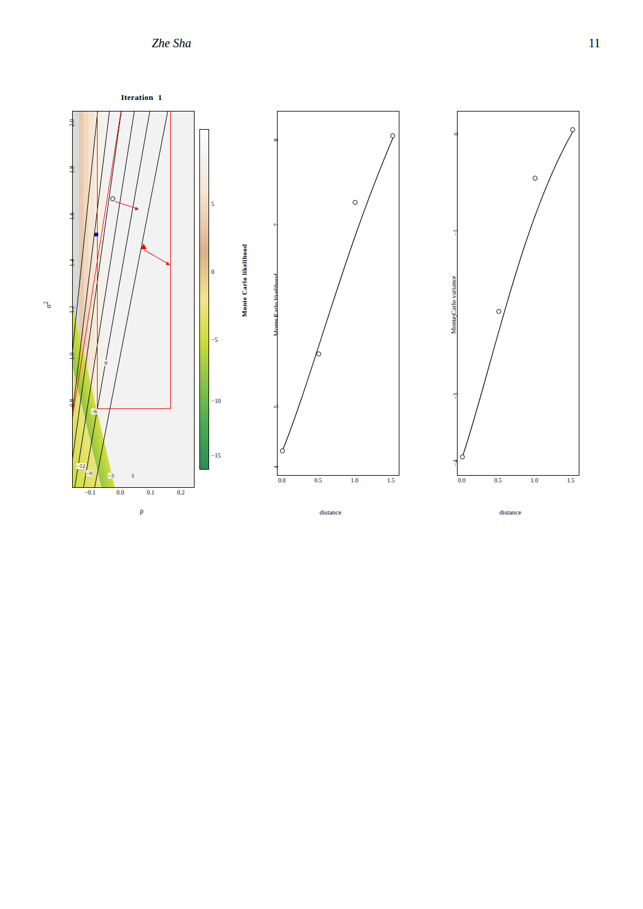Zhe Sha 11
Iteration 1
σ2
−12 −9 −6 −3 0 3
2.0 1.8 1.6 1.4 1.2 1.0 0.8
−0.1 0.0 0.1 0.2
ρ
5 0 −5 −10 −15 Monte Carlo likelihood
Monte Carlo likelihood
8 7 6 5 4
0.0 0.5 1.0 1.5
distance
Monte Carlo variance
0 −1 −2 −3 −4
0.0 0.5 1.0 1.5
distance